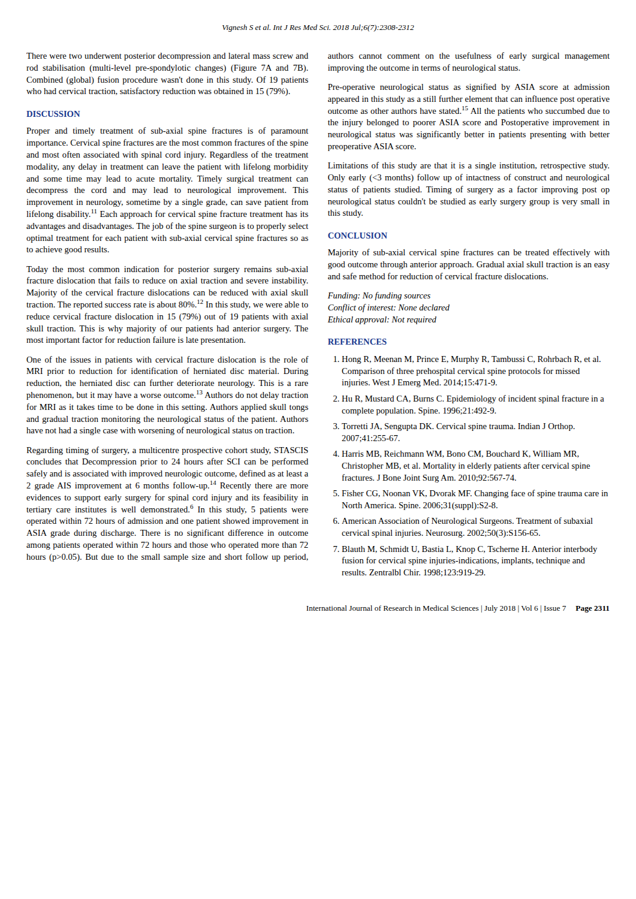Vignesh S et al. Int J Res Med Sci. 2018 Jul;6(7):2308-2312
There were two underwent posterior decompression and lateral mass screw and rod stabilisation (multi-level pre-spondylotic changes) (Figure 7A and 7B). Combined (global) fusion procedure wasn't done in this study. Of 19 patients who had cervical traction, satisfactory reduction was obtained in 15 (79%).
Discussion
Proper and timely treatment of sub-axial spine fractures is of paramount importance. Cervical spine fractures are the most common fractures of the spine and most often associated with spinal cord injury. Regardless of the treatment modality, any delay in treatment can leave the patient with lifelong morbidity and some time may lead to acute mortality. Timely surgical treatment can decompress the cord and may lead to neurological improvement. This improvement in neurology, sometime by a single grade, can save patient from lifelong disability.11 Each approach for cervical spine fracture treatment has its advantages and disadvantages. The job of the spine surgeon is to properly select optimal treatment for each patient with sub-axial cervical spine fractures so as to achieve good results.
Today the most common indication for posterior surgery remains sub-axial fracture dislocation that fails to reduce on axial traction and severe instability. Majority of the cervical fracture dislocations can be reduced with axial skull traction. The reported success rate is about 80%.12 In this study, we were able to reduce cervical fracture dislocation in 15 (79%) out of 19 patients with axial skull traction. This is why majority of our patients had anterior surgery. The most important factor for reduction failure is late presentation.
One of the issues in patients with cervical fracture dislocation is the role of MRI prior to reduction for identification of herniated disc material. During reduction, the herniated disc can further deteriorate neurology. This is a rare phenomenon, but it may have a worse outcome.13 Authors do not delay traction for MRI as it takes time to be done in this setting. Authors applied skull tongs and gradual traction monitoring the neurological status of the patient. Authors have not had a single case with worsening of neurological status on traction.
Regarding timing of surgery, a multicentre prospective cohort study, STASCIS concludes that Decompression prior to 24 hours after SCI can be performed safely and is associated with improved neurologic outcome, defined as at least a 2 grade AIS improvement at 6 months follow-up.14 Recently there are more evidences to support early surgery for spinal cord injury and its feasibility in tertiary care institutes is well demonstrated.6 In this study, 5 patients were operated within 72 hours of admission and one patient showed improvement in ASIA grade during discharge. There is no significant difference in outcome among patients operated within 72 hours and those who operated more than 72 hours (p>0.05). But due to the small sample size and short follow up period, authors cannot comment on the usefulness of early surgical management improving the outcome in terms of neurological status.
Pre-operative neurological status as signified by ASIA score at admission appeared in this study as a still further element that can influence post operative outcome as other authors have stated.15 All the patients who succumbed due to the injury belonged to poorer ASIA score and Postoperative improvement in neurological status was significantly better in patients presenting with better preoperative ASIA score.
Limitations of this study are that it is a single institution, retrospective study. Only early (<3 months) follow up of intactness of construct and neurological status of patients studied. Timing of surgery as a factor improving post op neurological status couldn't be studied as early surgery group is very small in this study.
Conclusion
Majority of sub-axial cervical spine fractures can be treated effectively with good outcome through anterior approach. Gradual axial skull traction is an easy and safe method for reduction of cervical fracture dislocations.
Funding: No funding sources
Conflict of interest: None declared
Ethical approval: Not required
References
Hong R, Meenan M, Prince E, Murphy R, Tambussi C, Rohrbach R, et al. Comparison of three prehospital cervical spine protocols for missed injuries. West J Emerg Med. 2014;15:471-9.
Hu R, Mustard CA, Burns C. Epidemiology of incident spinal fracture in a complete population. Spine. 1996;21:492-9.
Torretti JA, Sengupta DK. Cervical spine trauma. Indian J Orthop. 2007;41:255-67.
Harris MB, Reichmann WM, Bono CM, Bouchard K, William MR, Christopher MB, et al. Mortality in elderly patients after cervical spine fractures. J Bone Joint Surg Am. 2010;92:567-74.
Fisher CG, Noonan VK, Dvorak MF. Changing face of spine trauma care in North America. Spine. 2006;31(suppl):S2-8.
American Association of Neurological Surgeons. Treatment of subaxial cervical spinal injuries. Neurosurg. 2002;50(3):S156-65.
Blauth M, Schmidt U, Bastia L, Knop C, Tscherne H. Anterior interbody fusion for cervical spine injuries-indications, implants, technique and results. Zentralbl Chir. 1998;123:919-29.
International Journal of Research in Medical Sciences | July 2018 | Vol 6 | Issue 7Page 2311